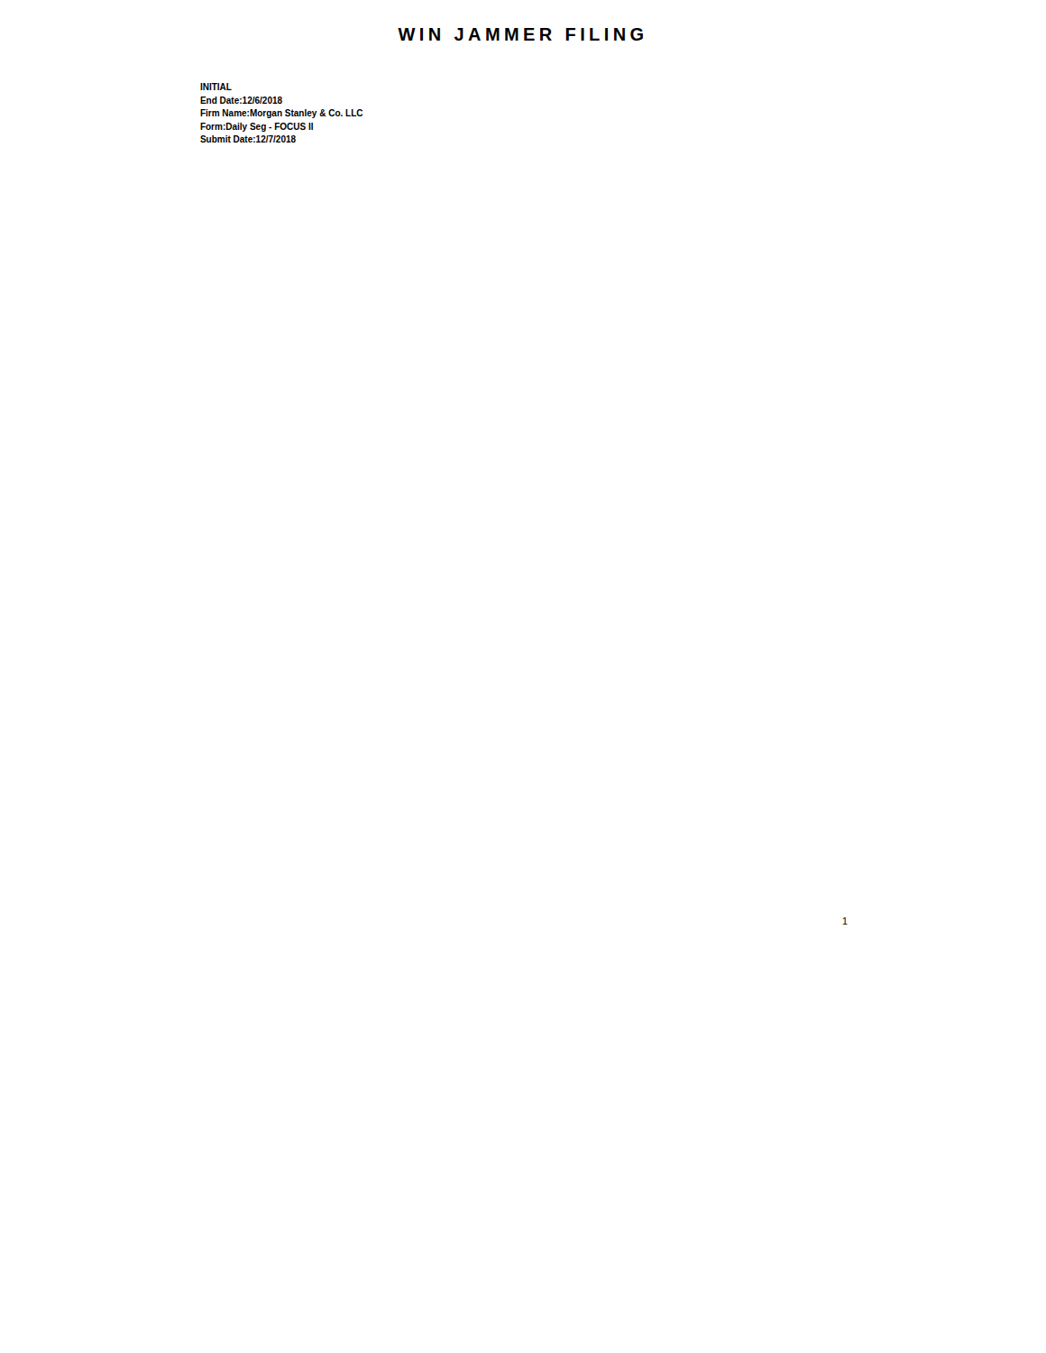WIN JAMMER FILING
INITIAL
End Date:12/6/2018
Firm Name:Morgan Stanley & Co. LLC
Form:Daily Seg - FOCUS II
Submit Date:12/7/2018
1